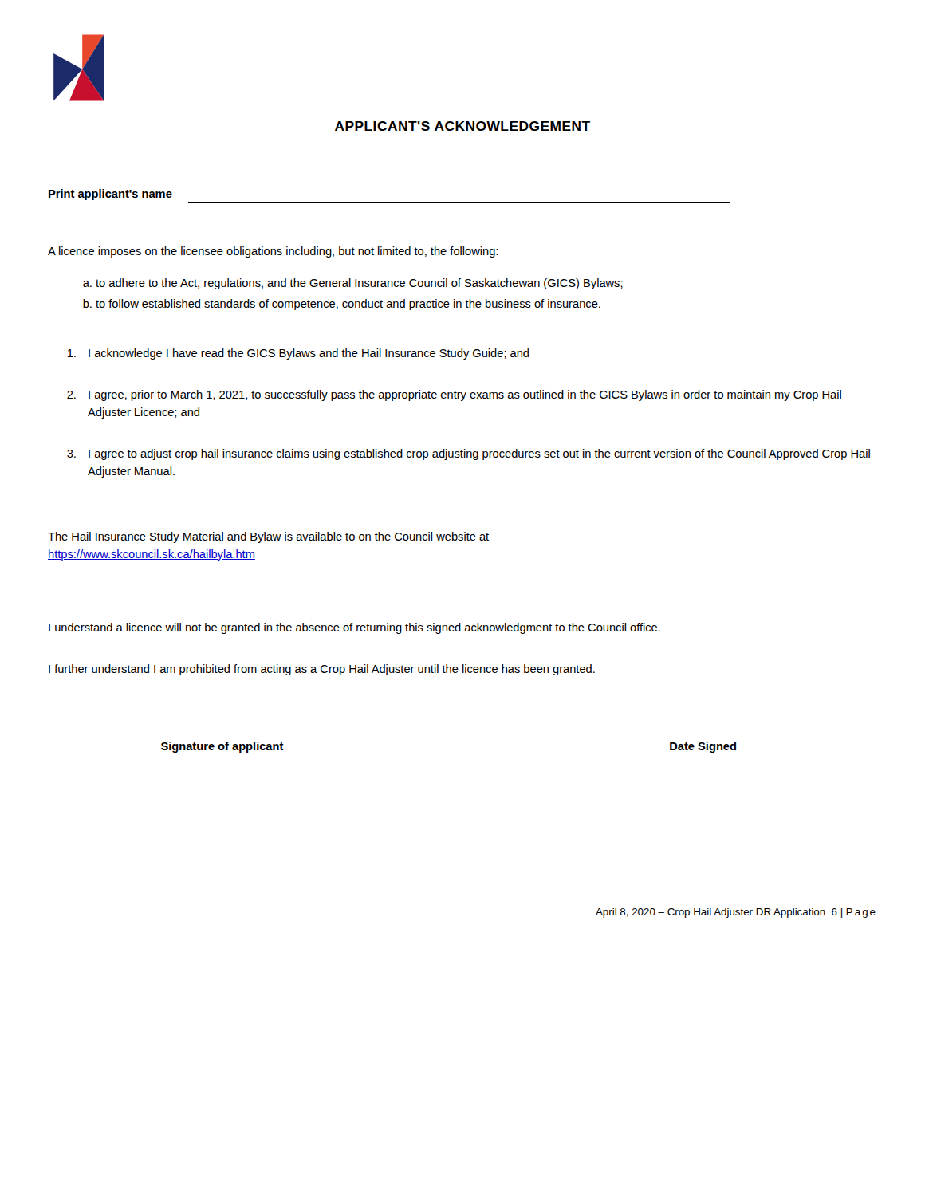APPLICANT'S ACKNOWLEDGEMENT
Print applicant's name
A licence imposes on the licensee obligations including, but not limited to, the following:
to adhere to the Act, regulations, and the General Insurance Council of Saskatchewan (GICS) Bylaws;
to follow established standards of competence, conduct and practice in the business of insurance.
I acknowledge I have read the GICS Bylaws and the Hail Insurance Study Guide; and
I agree, prior to March 1, 2021, to successfully pass the appropriate entry exams as outlined in the GICS Bylaws in order to maintain my Crop Hail Adjuster Licence; and
I agree to adjust crop hail insurance claims using established crop adjusting procedures set out in the current version of the Council Approved Crop Hail Adjuster Manual.
The Hail Insurance Study Material and Bylaw is available to on the Council website at
https://www.skcouncil.sk.ca/hailbyla.htm
I understand a licence will not be granted in the absence of returning this signed acknowledgment to the Council office.
I further understand I am prohibited from acting as a Crop Hail Adjuster until the licence has been granted.
Signature of applicant
Date Signed
April 8, 2020 – Crop Hail Adjuster DR Application 6 | Page